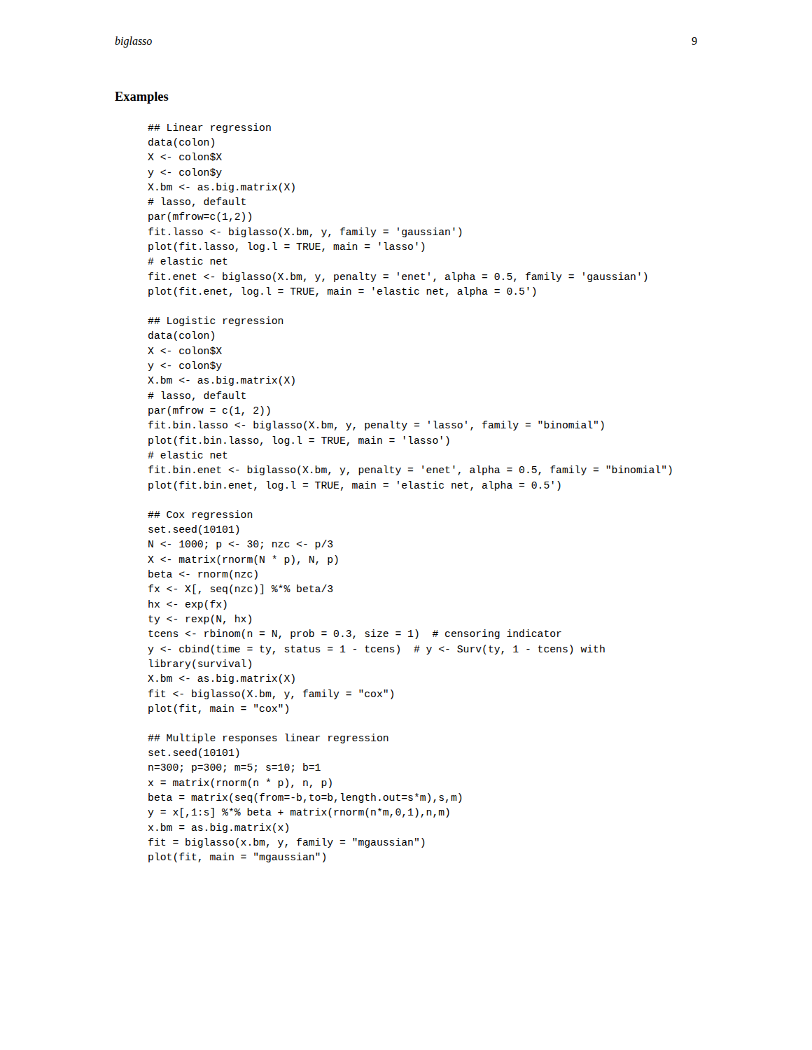biglasso 9
Examples
## Linear regression
data(colon)
X <- colon$X
y <- colon$y
X.bm <- as.big.matrix(X)
# lasso, default
par(mfrow=c(1,2))
fit.lasso <- biglasso(X.bm, y, family = 'gaussian')
plot(fit.lasso, log.l = TRUE, main = 'lasso')
# elastic net
fit.enet <- biglasso(X.bm, y, penalty = 'enet', alpha = 0.5, family = 'gaussian')
plot(fit.enet, log.l = TRUE, main = 'elastic net, alpha = 0.5')
## Logistic regression
data(colon)
X <- colon$X
y <- colon$y
X.bm <- as.big.matrix(X)
# lasso, default
par(mfrow = c(1, 2))
fit.bin.lasso <- biglasso(X.bm, y, penalty = 'lasso', family = "binomial")
plot(fit.bin.lasso, log.l = TRUE, main = 'lasso')
# elastic net
fit.bin.enet <- biglasso(X.bm, y, penalty = 'enet', alpha = 0.5, family = "binomial")
plot(fit.bin.enet, log.l = TRUE, main = 'elastic net, alpha = 0.5')
## Cox regression
set.seed(10101)
N <- 1000; p <- 30; nzc <- p/3
X <- matrix(rnorm(N * p), N, p)
beta <- rnorm(nzc)
fx <- X[, seq(nzc)] %*% beta/3
hx <- exp(fx)
ty <- rexp(N, hx)
tcens <- rbinom(n = N, prob = 0.3, size = 1)  # censoring indicator
y <- cbind(time = ty, status = 1 - tcens)  # y <- Surv(ty, 1 - tcens) with library(survival)
X.bm <- as.big.matrix(X)
fit <- biglasso(X.bm, y, family = "cox")
plot(fit, main = "cox")
## Multiple responses linear regression
set.seed(10101)
n=300; p=300; m=5; s=10; b=1
x = matrix(rnorm(n * p), n, p)
beta = matrix(seq(from=-b,to=b,length.out=s*m),s,m)
y = x[,1:s] %*% beta + matrix(rnorm(n*m,0,1),n,m)
x.bm = as.big.matrix(x)
fit = biglasso(x.bm, y, family = "mgaussian")
plot(fit, main = "mgaussian")